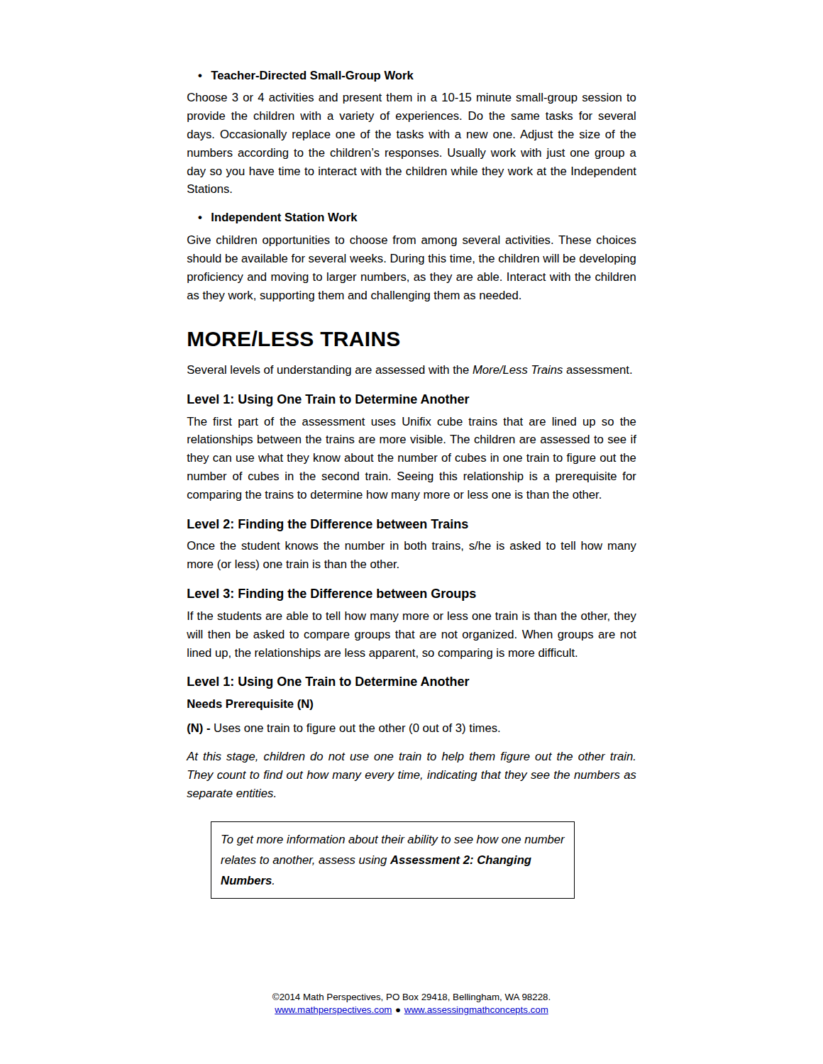Teacher-Directed Small-Group Work
Choose 3 or 4 activities and present them in a 10-15 minute small-group session to provide the children with a variety of experiences. Do the same tasks for several days. Occasionally replace one of the tasks with a new one. Adjust the size of the numbers according to the children’s responses. Usually work with just one group a day so you have time to interact with the children while they work at the Independent Stations.
Independent Station Work
Give children opportunities to choose from among several activities. These choices should be available for several weeks. During this time, the children will be developing proficiency and moving to larger numbers, as they are able. Interact with the children as they work, supporting them and challenging them as needed.
MORE/LESS TRAINS
Several levels of understanding are assessed with the More/Less Trains assessment.
Level 1: Using One Train to Determine Another
The first part of the assessment uses Unifix cube trains that are lined up so the relationships between the trains are more visible. The children are assessed to see if they can use what they know about the number of cubes in one train to figure out the number of cubes in the second train. Seeing this relationship is a prerequisite for comparing the trains to determine how many more or less one is than the other.
Level 2: Finding the Difference between Trains
Once the student knows the number in both trains, s/he is asked to tell how many more (or less) one train is than the other.
Level 3: Finding the Difference between Groups
If the students are able to tell how many more or less one train is than the other, they will then be asked to compare groups that are not organized. When groups are not lined up, the relationships are less apparent, so comparing is more difficult.
Level 1: Using One Train to Determine Another
Needs Prerequisite (N)
(N) - Uses one train to figure out the other (0 out of 3) times.
At this stage, children do not use one train to help them figure out the other train. They count to find out how many every time, indicating that they see the numbers as separate entities.
To get more information about their ability to see how one number relates to another, assess using Assessment 2: Changing Numbers.
©2014 Math Perspectives, PO Box 29418, Bellingham, WA 98228.
www.mathperspectives.com●www.assessingmathconcepts.com